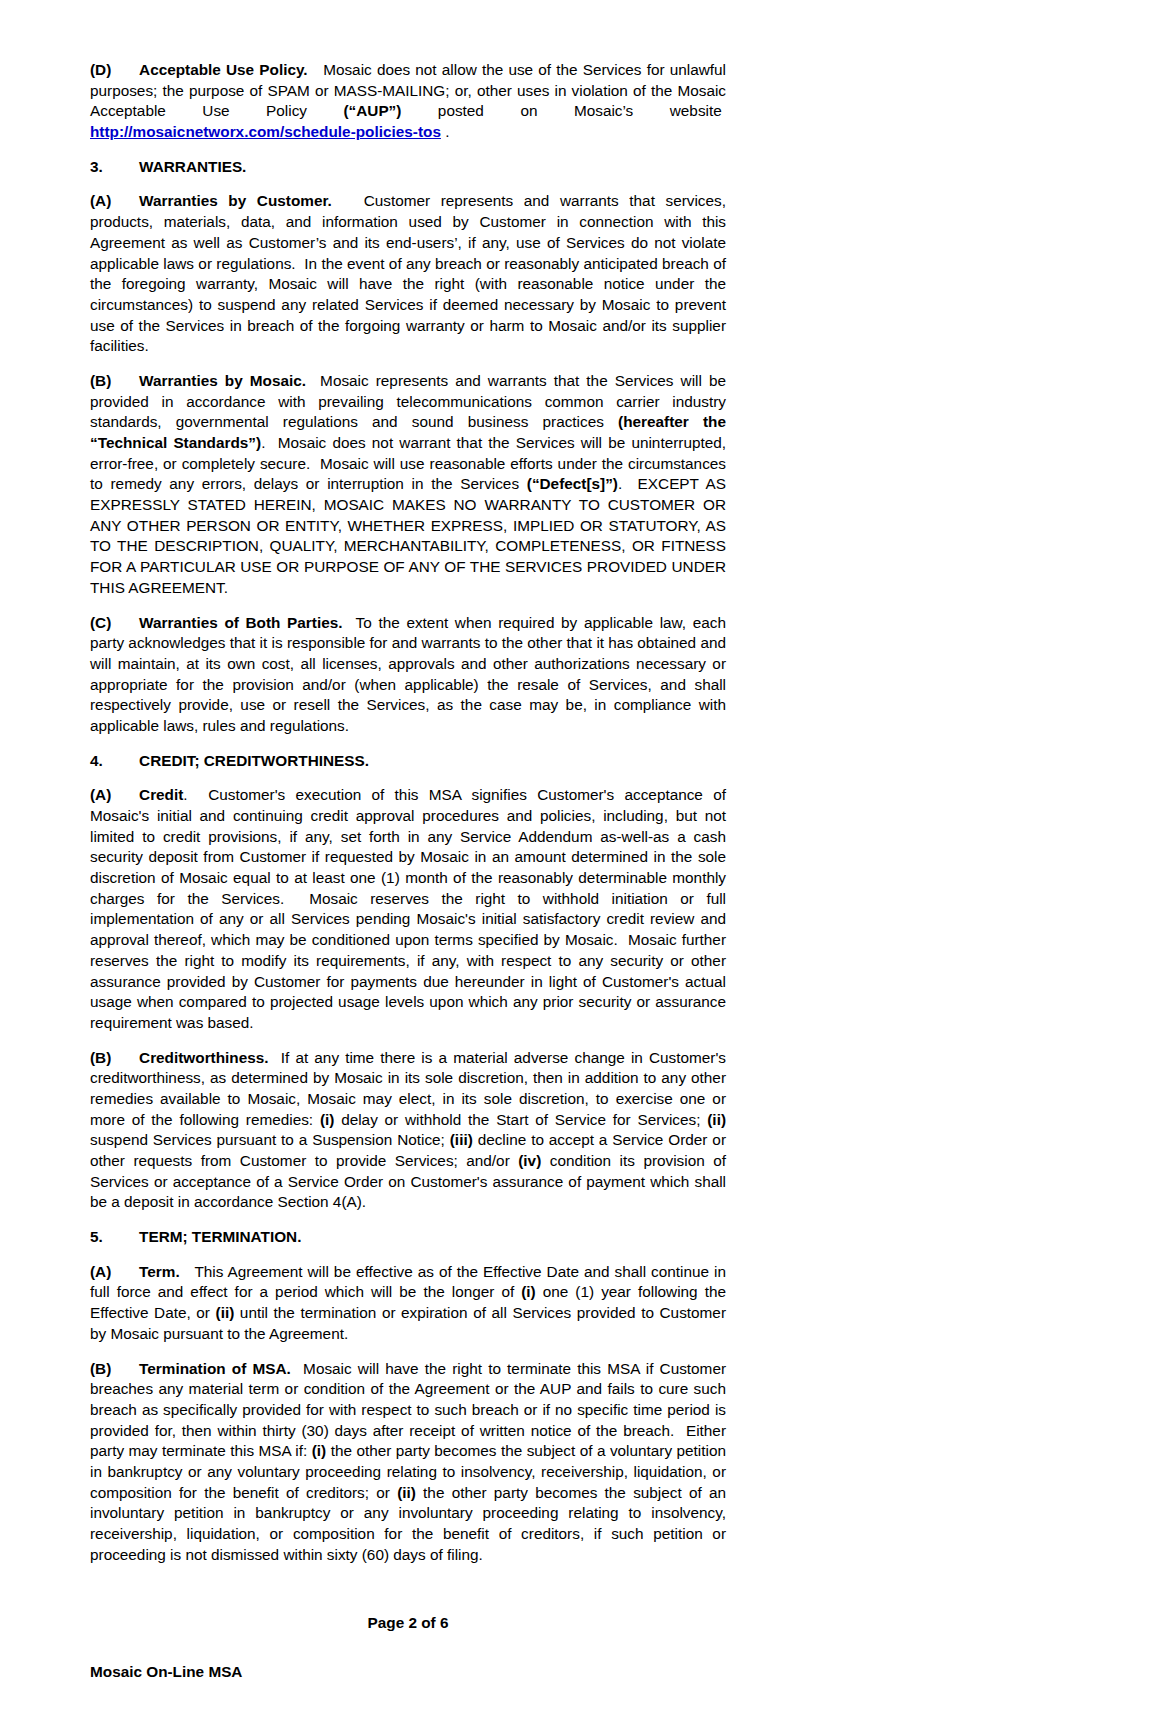(D) Acceptable Use Policy. Mosaic does not allow the use of the Services for unlawful purposes; the purpose of SPAM or MASS-MAILING; or, other uses in violation of the Mosaic Acceptable Use Policy (“AUP”) posted on Mosaic’s website http://mosaicnetworx.com/schedule-policies-tos .
3. WARRANTIES.
(A) Warranties by Customer. Customer represents and warrants that services, products, materials, data, and information used by Customer in connection with this Agreement as well as Customer’s and its end-users’, if any, use of Services do not violate applicable laws or regulations. In the event of any breach or reasonably anticipated breach of the foregoing warranty, Mosaic will have the right (with reasonable notice under the circumstances) to suspend any related Services if deemed necessary by Mosaic to prevent use of the Services in breach of the forgoing warranty or harm to Mosaic and/or its supplier facilities.
(B) Warranties by Mosaic. Mosaic represents and warrants that the Services will be provided in accordance with prevailing telecommunications common carrier industry standards, governmental regulations and sound business practices (hereafter the “Technical Standards”). Mosaic does not warrant that the Services will be uninterrupted, error-free, or completely secure. Mosaic will use reasonable efforts under the circumstances to remedy any errors, delays or interruption in the Services (“Defect[s]”). EXCEPT AS EXPRESSLY STATED HEREIN, MOSAIC MAKES NO WARRANTY TO CUSTOMER OR ANY OTHER PERSON OR ENTITY, WHETHER EXPRESS, IMPLIED OR STATUTORY, AS TO THE DESCRIPTION, QUALITY, MERCHANTABILITY, COMPLETENESS, OR FITNESS FOR A PARTICULAR USE OR PURPOSE OF ANY OF THE SERVICES PROVIDED UNDER THIS AGREEMENT.
(C) Warranties of Both Parties. To the extent when required by applicable law, each party acknowledges that it is responsible for and warrants to the other that it has obtained and will maintain, at its own cost, all licenses, approvals and other authorizations necessary or appropriate for the provision and/or (when applicable) the resale of Services, and shall respectively provide, use or resell the Services, as the case may be, in compliance with applicable laws, rules and regulations.
4. CREDIT; CREDITWORTHINESS.
(A) Credit. Customer's execution of this MSA signifies Customer's acceptance of Mosaic's initial and continuing credit approval procedures and policies, including, but not limited to credit provisions, if any, set forth in any Service Addendum as-well-as a cash security deposit from Customer if requested by Mosaic in an amount determined in the sole discretion of Mosaic equal to at least one (1) month of the reasonably determinable monthly charges for the Services. Mosaic reserves the right to withhold initiation or full implementation of any or all Services pending Mosaic's initial satisfactory credit review and approval thereof, which may be conditioned upon terms specified by Mosaic. Mosaic further reserves the right to modify its requirements, if any, with respect to any security or other assurance provided by Customer for payments due hereunder in light of Customer's actual usage when compared to projected usage levels upon which any prior security or assurance requirement was based.
(B) Creditworthiness. If at any time there is a material adverse change in Customer's creditworthiness, as determined by Mosaic in its sole discretion, then in addition to any other remedies available to Mosaic, Mosaic may elect, in its sole discretion, to exercise one or more of the following remedies: (i) delay or withhold the Start of Service for Services; (ii) suspend Services pursuant to a Suspension Notice; (iii) decline to accept a Service Order or other requests from Customer to provide Services; and/or (iv) condition its provision of Services or acceptance of a Service Order on Customer's assurance of payment which shall be a deposit in accordance Section 4(A).
5. TERM; TERMINATION.
(A) Term. This Agreement will be effective as of the Effective Date and shall continue in full force and effect for a period which will be the longer of (i) one (1) year following the Effective Date, or (ii) until the termination or expiration of all Services provided to Customer by Mosaic pursuant to the Agreement.
(B) Termination of MSA. Mosaic will have the right to terminate this MSA if Customer breaches any material term or condition of the Agreement or the AUP and fails to cure such breach as specifically provided for with respect to such breach or if no specific time period is provided for, then within thirty (30) days after receipt of written notice of the breach. Either party may terminate this MSA if: (i) the other party becomes the subject of a voluntary petition in bankruptcy or any voluntary proceeding relating to insolvency, receivership, liquidation, or composition for the benefit of creditors; or (ii) the other party becomes the subject of an involuntary petition in bankruptcy or any involuntary proceeding relating to insolvency, receivership, liquidation, or composition for the benefit of creditors, if such petition or proceeding is not dismissed within sixty (60) days of filing.
Page 2 of 6
Mosaic On-Line MSA